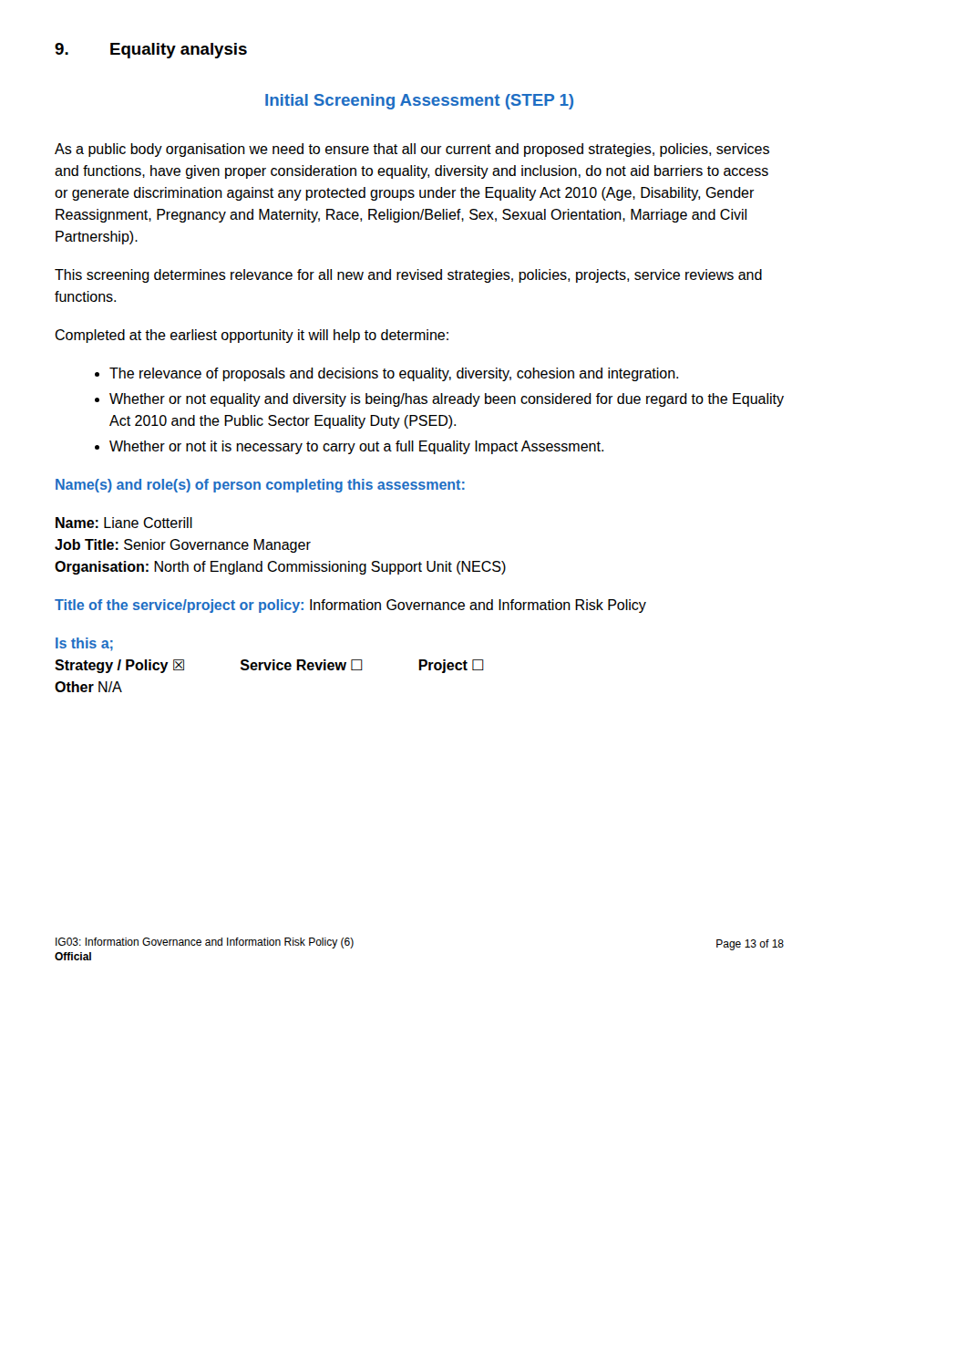9. Equality analysis
Initial Screening Assessment (STEP 1)
As a public body organisation we need to ensure that all our current and proposed strategies, policies, services and functions, have given proper consideration to equality, diversity and inclusion, do not aid barriers to access or generate discrimination against any protected groups under the Equality Act 2010 (Age, Disability, Gender Reassignment, Pregnancy and Maternity, Race, Religion/Belief, Sex, Sexual Orientation, Marriage and Civil Partnership).
This screening determines relevance for all new and revised strategies, policies, projects, service reviews and functions.
Completed at the earliest opportunity it will help to determine:
The relevance of proposals and decisions to equality, diversity, cohesion and integration.
Whether or not equality and diversity is being/has already been considered for due regard to the Equality Act 2010 and the Public Sector Equality Duty (PSED).
Whether or not it is necessary to carry out a full Equality Impact Assessment.
Name(s) and role(s) of person completing this assessment:
Name: Liane Cotterill
Job Title: Senior Governance Manager
Organisation: North of England Commissioning Support Unit (NECS)
Title of the service/project or policy: Information Governance and Information Risk Policy
Is this a;
Strategy / Policy ☒ Service Review ☐ Project ☐
Other N/A
IG03: Information Governance and Information Risk Policy (6)
Official
Page 13 of 18